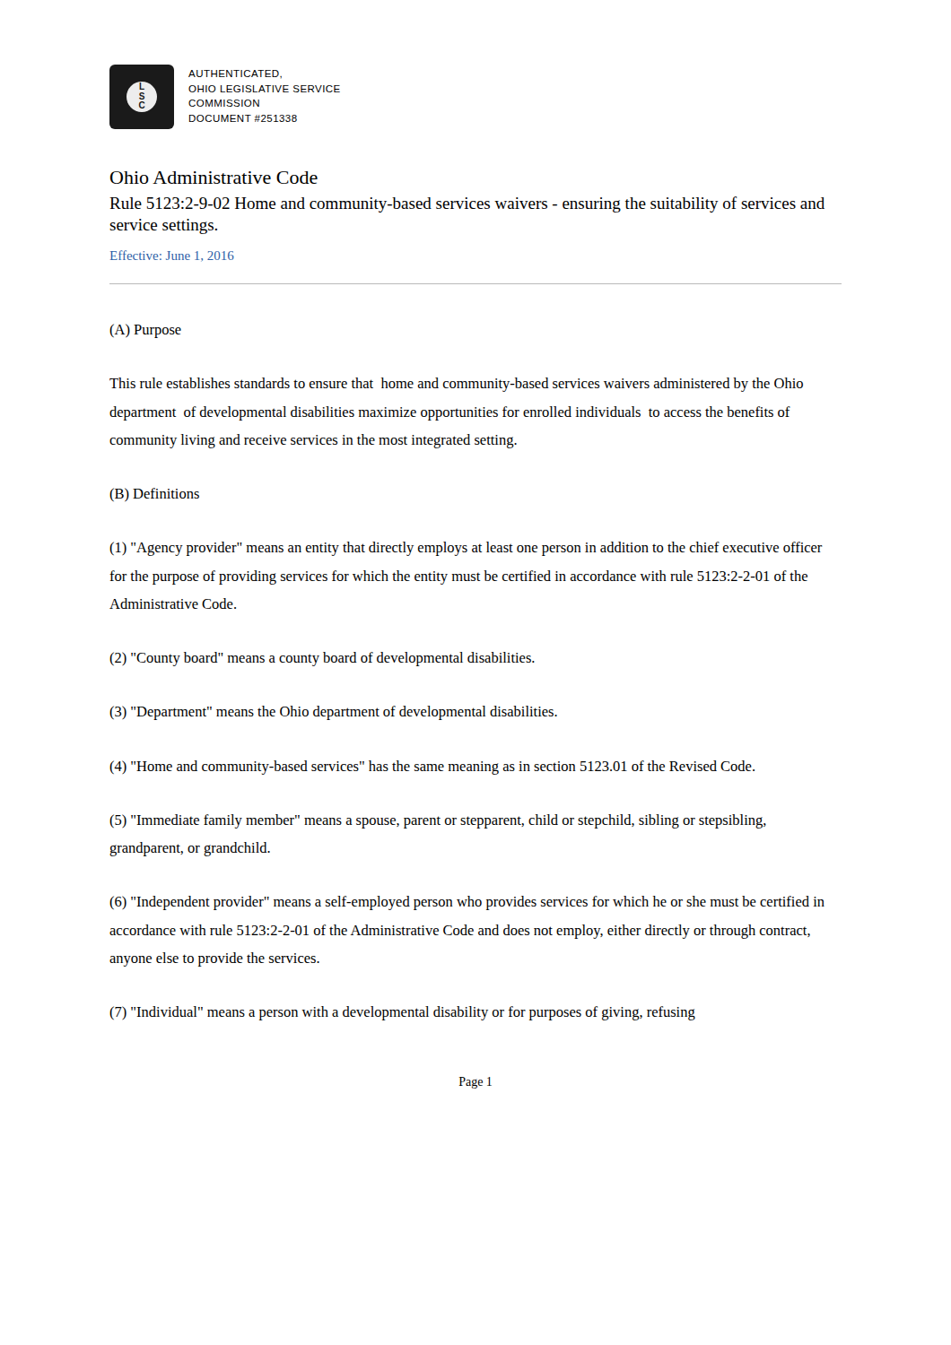L
S
C
AUTHENTICATED,
OHIO LEGISLATIVE SERVICE
COMMISSION
DOCUMENT #251338
Ohio Administrative Code
Rule 5123:2-9-02 Home and community-based services waivers - ensuring the suitability of services and service settings.
Effective: June 1, 2016
(A) Purpose
This rule establishes standards to ensure that home and community-based services waivers administered by the Ohio department of developmental disabilities maximize opportunities for enrolled individuals to access the benefits of community living and receive services in the most integrated setting.
(B) Definitions
(1) "Agency provider" means an entity that directly employs at least one person in addition to the chief executive officer for the purpose of providing services for which the entity must be certified in accordance with rule 5123:2-2-01 of the Administrative Code.
(2) "County board" means a county board of developmental disabilities.
(3) "Department" means the Ohio department of developmental disabilities.
(4) "Home and community-based services" has the same meaning as in section 5123.01 of the Revised Code.
(5) "Immediate family member" means a spouse, parent or stepparent, child or stepchild, sibling or stepsibling, grandparent, or grandchild.
(6) "Independent provider" means a self-employed person who provides services for which he or she must be certified in accordance with rule 5123:2-2-01 of the Administrative Code and does not employ, either directly or through contract, anyone else to provide the services.
(7) "Individual" means a person with a developmental disability or for purposes of giving, refusing
Page 1